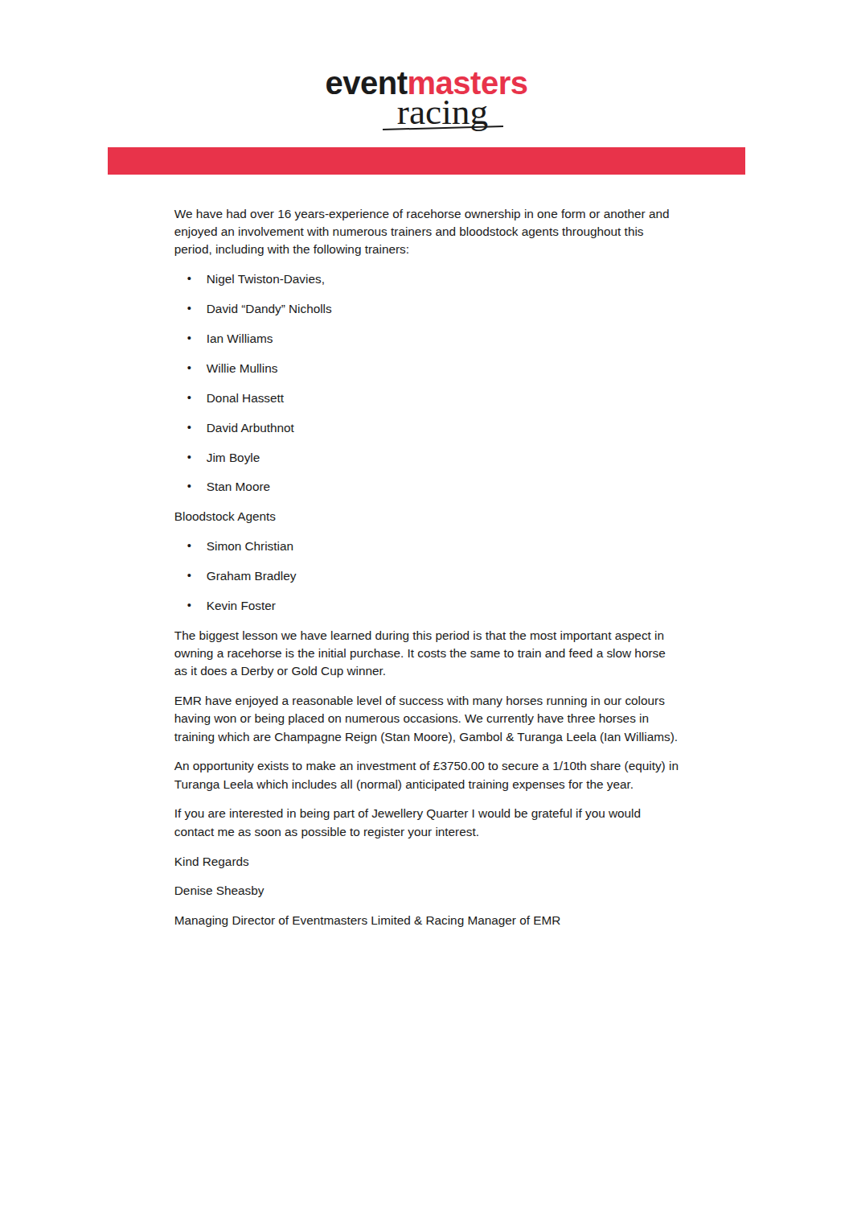event masters racing
We have had over 16 years-experience of racehorse ownership in one form or another and enjoyed an involvement with numerous trainers and bloodstock agents throughout this period, including with the following trainers:
Nigel Twiston-Davies,
David “Dandy” Nicholls
Ian Williams
Willie Mullins
Donal Hassett
David Arbuthnot
Jim Boyle
Stan Moore
Bloodstock Agents
Simon Christian
Graham Bradley
Kevin Foster
The biggest lesson we have learned during this period is that the most important aspect in owning a racehorse is the initial purchase. It costs the same to train and feed a slow horse as it does a Derby or Gold Cup winner.
EMR have enjoyed a reasonable level of success with many horses running in our colours having won or being placed on numerous occasions. We currently have three horses in training which are Champagne Reign (Stan Moore), Gambol & Turanga Leela (Ian Williams).
An opportunity exists to make an investment of £3750.00 to secure a 1/10th share (equity) in Turanga Leela which includes all (normal) anticipated training expenses for the year.
If you are interested in being part of Jewellery Quarter I would be grateful if you would contact me as soon as possible to register your interest.
Kind Regards
Denise Sheasby
Managing Director of Eventmasters Limited & Racing Manager of EMR